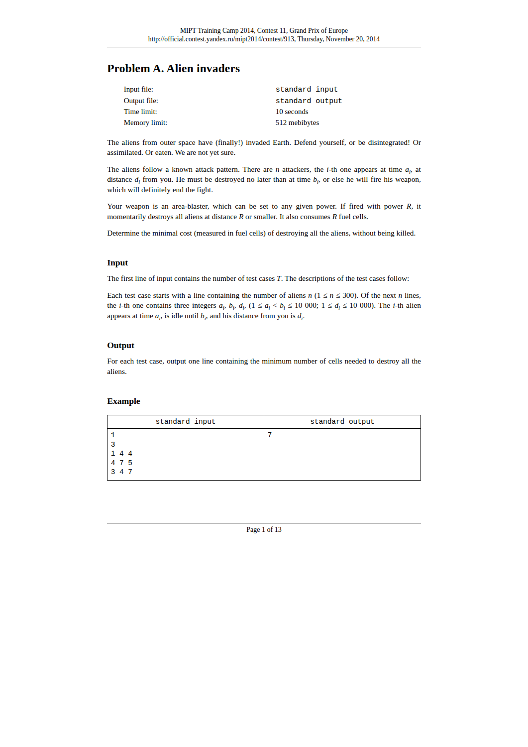MIPT Training Camp 2014, Contest 11, Grand Prix of Europe
http://official.contest.yandex.ru/mipt2014/contest/913, Thursday, November 20, 2014
Problem A. Alien invaders
| Input file: | standard input |
| Output file: | standard output |
| Time limit: | 10 seconds |
| Memory limit: | 512 mebibytes |
The aliens from outer space have (finally!) invaded Earth. Defend yourself, or be disintegrated! Or assimilated. Or eaten. We are not yet sure.
The aliens follow a known attack pattern. There are n attackers, the i-th one appears at time ai, at distance di from you. He must be destroyed no later than at time bi, or else he will fire his weapon, which will definitely end the fight.
Your weapon is an area-blaster, which can be set to any given power. If fired with power R, it momentarily destroys all aliens at distance R or smaller. It also consumes R fuel cells.
Determine the minimal cost (measured in fuel cells) of destroying all the aliens, without being killed.
Input
The first line of input contains the number of test cases T. The descriptions of the test cases follow:
Each test case starts with a line containing the number of aliens n (1 ≤ n ≤ 300). Of the next n lines, the i-th one contains three integers ai, bi, di, (1 ≤ ai < bi ≤ 10 000; 1 ≤ di ≤ 10 000). The i-th alien appears at time ai, is idle until bi, and his distance from you is di.
Output
For each test case, output one line containing the minimum number of cells needed to destroy all the aliens.
Example
| standard input | standard output |
| --- | --- |
| 1 3 1 4 4 4 7 5 3 4 7 | 7 |
Page 1 of 13